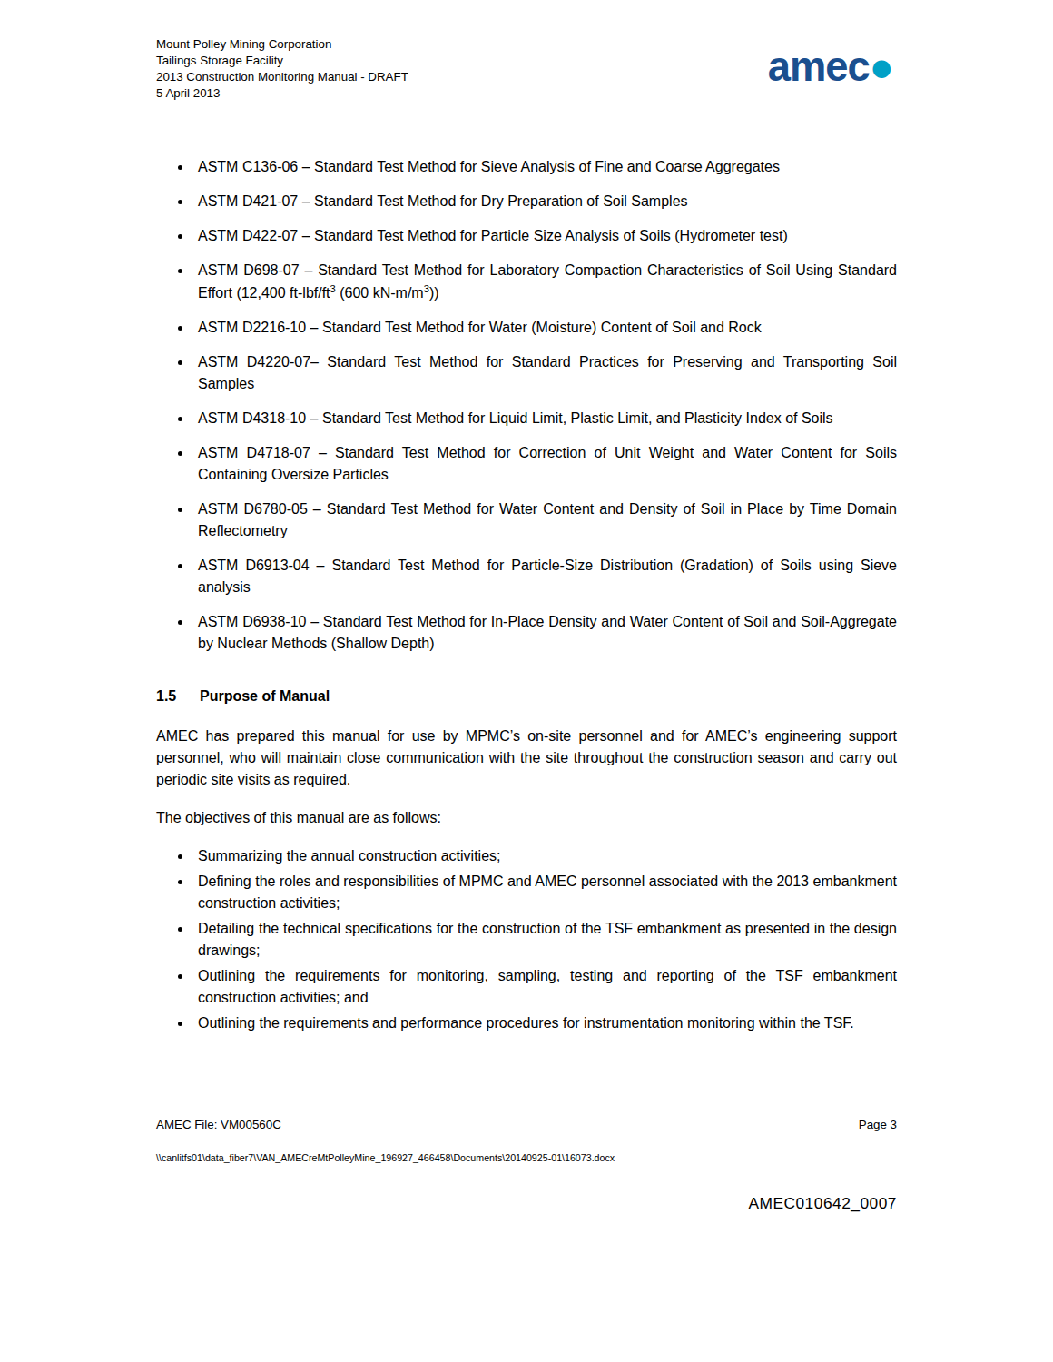Mount Polley Mining Corporation
Tailings Storage Facility
2013 Construction Monitoring Manual - DRAFT
5 April 2013
amec●
ASTM C136-06 – Standard Test Method for Sieve Analysis of Fine and Coarse Aggregates
ASTM D421-07 – Standard Test Method for Dry Preparation of Soil Samples
ASTM D422-07 – Standard Test Method for Particle Size Analysis of Soils (Hydrometer test)
ASTM D698-07 – Standard Test Method for Laboratory Compaction Characteristics of Soil Using Standard Effort (12,400 ft-lbf/ft3 (600 kN-m/m3))
ASTM D2216-10 – Standard Test Method for Water (Moisture) Content of Soil and Rock
ASTM D4220-07– Standard Test Method for Standard Practices for Preserving and Transporting Soil Samples
ASTM D4318-10 – Standard Test Method for Liquid Limit, Plastic Limit, and Plasticity Index of Soils
ASTM D4718-07 – Standard Test Method for Correction of Unit Weight and Water Content for Soils Containing Oversize Particles
ASTM D6780-05 – Standard Test Method for Water Content and Density of Soil in Place by Time Domain Reflectometry
ASTM D6913-04 – Standard Test Method for Particle-Size Distribution (Gradation) of Soils using Sieve analysis
ASTM D6938-10 – Standard Test Method for In-Place Density and Water Content of Soil and Soil-Aggregate by Nuclear Methods (Shallow Depth)
1.5 Purpose of Manual
AMEC has prepared this manual for use by MPMC’s on-site personnel and for AMEC’s engineering support personnel, who will maintain close communication with the site throughout the construction season and carry out periodic site visits as required.
The objectives of this manual are as follows:
Summarizing the annual construction activities;
Defining the roles and responsibilities of MPMC and AMEC personnel associated with the 2013 embankment construction activities;
Detailing the technical specifications for the construction of the TSF embankment as presented in the design drawings;
Outlining the requirements for monitoring, sampling, testing and reporting of the TSF embankment construction activities; and
Outlining the requirements and performance procedures for instrumentation monitoring within the TSF.
AMEC File: VM00560C Page 3
\\canlitfs01\data_fiber7\VAN_AMECreMtPolleyMine_196927_466458\Documents\20140925-01\16073.docx
AMEC010642_0007